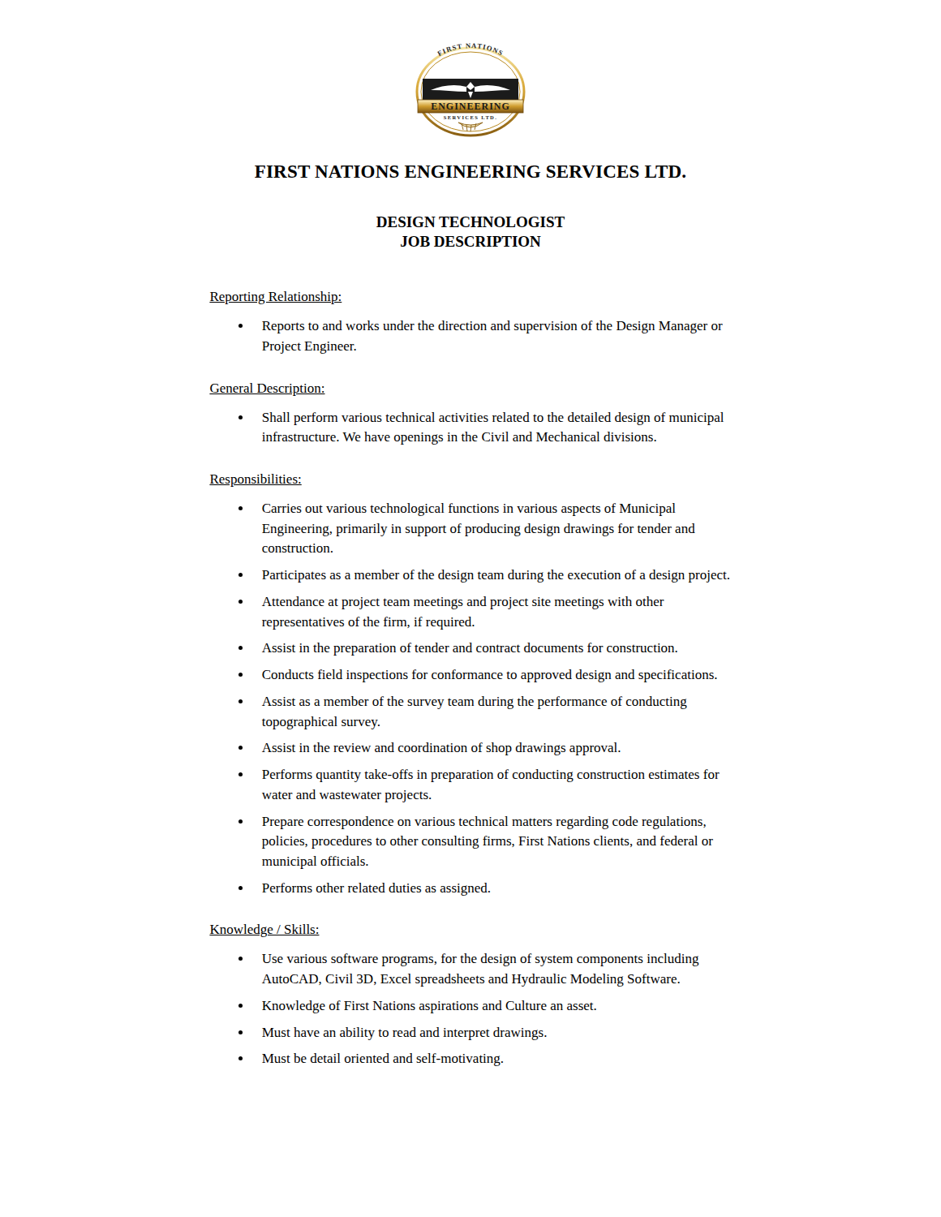FIRST NATIONS ENGINEERING SERVICES LTD.
FIRST NATIONS ENGINEERING SERVICES LTD.
DESIGN TECHNOLOGIST
JOB DESCRIPTION
Reporting Relationship:
Reports to and works under the direction and supervision of the Design Manager or Project Engineer.
General Description:
Shall perform various technical activities related to the detailed design of municipal infrastructure. We have openings in the Civil and Mechanical divisions.
Responsibilities:
Carries out various technological functions in various aspects of Municipal Engineering, primarily in support of producing design drawings for tender and construction.
Participates as a member of the design team during the execution of a design project.
Attendance at project team meetings and project site meetings with other representatives of the firm, if required.
Assist in the preparation of tender and contract documents for construction.
Conducts field inspections for conformance to approved design and specifications.
Assist as a member of the survey team during the performance of conducting topographical survey.
Assist in the review and coordination of shop drawings approval.
Performs quantity take-offs in preparation of conducting construction estimates for water and wastewater projects.
Prepare correspondence on various technical matters regarding code regulations, policies, procedures to other consulting firms, First Nations clients, and federal or municipal officials.
Performs other related duties as assigned.
Knowledge / Skills:
Use various software programs, for the design of system components including AutoCAD, Civil 3D, Excel spreadsheets and Hydraulic Modeling Software.
Knowledge of First Nations aspirations and Culture an asset.
Must have an ability to read and interpret drawings.
Must be detail oriented and self-motivating.